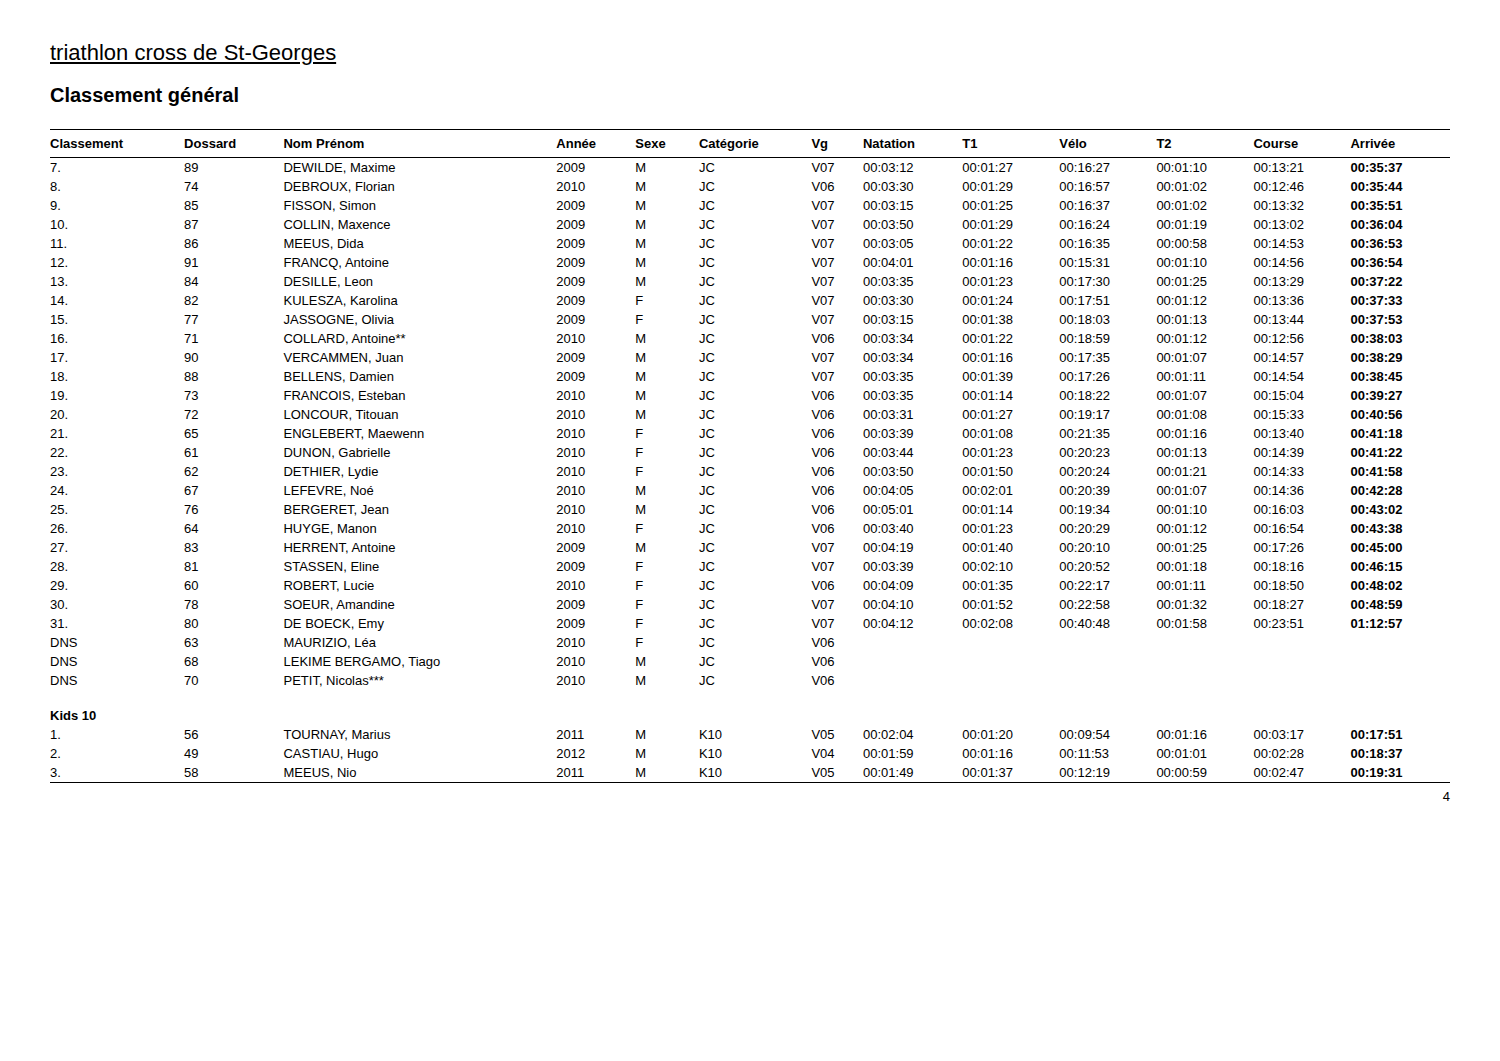triathlon cross de St-Georges
Classement général
| Classement | Dossard | Nom Prénom | Année | Sexe | Catégorie | Vg | Natation | T1 | Vélo | T2 | Course | Arrivée |
| --- | --- | --- | --- | --- | --- | --- | --- | --- | --- | --- | --- | --- |
| 7. | 89 | DEWILDE, Maxime | 2009 | M | JC | V07 | 00:03:12 | 00:01:27 | 00:16:27 | 00:01:10 | 00:13:21 | 00:35:37 |
| 8. | 74 | DEBROUX, Florian | 2010 | M | JC | V06 | 00:03:30 | 00:01:29 | 00:16:57 | 00:01:02 | 00:12:46 | 00:35:44 |
| 9. | 85 | FISSON, Simon | 2009 | M | JC | V07 | 00:03:15 | 00:01:25 | 00:16:37 | 00:01:02 | 00:13:32 | 00:35:51 |
| 10. | 87 | COLLIN, Maxence | 2009 | M | JC | V07 | 00:03:50 | 00:01:29 | 00:16:24 | 00:01:19 | 00:13:02 | 00:36:04 |
| 11. | 86 | MEEUS, Dida | 2009 | M | JC | V07 | 00:03:05 | 00:01:22 | 00:16:35 | 00:00:58 | 00:14:53 | 00:36:53 |
| 12. | 91 | FRANCQ, Antoine | 2009 | M | JC | V07 | 00:04:01 | 00:01:16 | 00:15:31 | 00:01:10 | 00:14:56 | 00:36:54 |
| 13. | 84 | DESILLE, Leon | 2009 | M | JC | V07 | 00:03:35 | 00:01:23 | 00:17:30 | 00:01:25 | 00:13:29 | 00:37:22 |
| 14. | 82 | KULESZA, Karolina | 2009 | F | JC | V07 | 00:03:30 | 00:01:24 | 00:17:51 | 00:01:12 | 00:13:36 | 00:37:33 |
| 15. | 77 | JASSOGNE, Olivia | 2009 | F | JC | V07 | 00:03:15 | 00:01:38 | 00:18:03 | 00:01:13 | 00:13:44 | 00:37:53 |
| 16. | 71 | COLLARD, Antoine** | 2010 | M | JC | V06 | 00:03:34 | 00:01:22 | 00:18:59 | 00:01:12 | 00:12:56 | 00:38:03 |
| 17. | 90 | VERCAMMEN, Juan | 2009 | M | JC | V07 | 00:03:34 | 00:01:16 | 00:17:35 | 00:01:07 | 00:14:57 | 00:38:29 |
| 18. | 88 | BELLENS, Damien | 2009 | M | JC | V07 | 00:03:35 | 00:01:39 | 00:17:26 | 00:01:11 | 00:14:54 | 00:38:45 |
| 19. | 73 | FRANCOIS, Esteban | 2010 | M | JC | V06 | 00:03:35 | 00:01:14 | 00:18:22 | 00:01:07 | 00:15:04 | 00:39:27 |
| 20. | 72 | LONCOUR, Titouan | 2010 | M | JC | V06 | 00:03:31 | 00:01:27 | 00:19:17 | 00:01:08 | 00:15:33 | 00:40:56 |
| 21. | 65 | ENGLEBERT, Maewenn | 2010 | F | JC | V06 | 00:03:39 | 00:01:08 | 00:21:35 | 00:01:16 | 00:13:40 | 00:41:18 |
| 22. | 61 | DUNON, Gabrielle | 2010 | F | JC | V06 | 00:03:44 | 00:01:23 | 00:20:23 | 00:01:13 | 00:14:39 | 00:41:22 |
| 23. | 62 | DETHIER, Lydie | 2010 | F | JC | V06 | 00:03:50 | 00:01:50 | 00:20:24 | 00:01:21 | 00:14:33 | 00:41:58 |
| 24. | 67 | LEFEVRE, Noé | 2010 | M | JC | V06 | 00:04:05 | 00:02:01 | 00:20:39 | 00:01:07 | 00:14:36 | 00:42:28 |
| 25. | 76 | BERGERET, Jean | 2010 | M | JC | V06 | 00:05:01 | 00:01:14 | 00:19:34 | 00:01:10 | 00:16:03 | 00:43:02 |
| 26. | 64 | HUYGE, Manon | 2010 | F | JC | V06 | 00:03:40 | 00:01:23 | 00:20:29 | 00:01:12 | 00:16:54 | 00:43:38 |
| 27. | 83 | HERRENT, Antoine | 2009 | M | JC | V07 | 00:04:19 | 00:01:40 | 00:20:10 | 00:01:25 | 00:17:26 | 00:45:00 |
| 28. | 81 | STASSEN, Eline | 2009 | F | JC | V07 | 00:03:39 | 00:02:10 | 00:20:52 | 00:01:18 | 00:18:16 | 00:46:15 |
| 29. | 60 | ROBERT, Lucie | 2010 | F | JC | V06 | 00:04:09 | 00:01:35 | 00:22:17 | 00:01:11 | 00:18:50 | 00:48:02 |
| 30. | 78 | SOEUR, Amandine | 2009 | F | JC | V07 | 00:04:10 | 00:01:52 | 00:22:58 | 00:01:32 | 00:18:27 | 00:48:59 |
| 31. | 80 | DE BOECK, Emy | 2009 | F | JC | V07 | 00:04:12 | 00:02:08 | 00:40:48 | 00:01:58 | 00:23:51 | 01:12:57 |
| DNS | 63 | MAURIZIO, Léa | 2010 | F | JC | V06 | | | | | | |
| DNS | 68 | LEKIME BERGAMO, Tiago | 2010 | M | JC | V06 | | | | | | |
| DNS | 70 | PETIT, Nicolas*** | 2010 | M | JC | V06 | | | | | | |
| Kids 10 |
| 1. | 56 | TOURNAY, Marius | 2011 | M | K10 | V05 | 00:02:04 | 00:01:20 | 00:09:54 | 00:01:16 | 00:03:17 | 00:17:51 |
| 2. | 49 | CASTIAU, Hugo | 2012 | M | K10 | V04 | 00:01:59 | 00:01:16 | 00:11:53 | 00:01:01 | 00:02:28 | 00:18:37 |
| 3. | 58 | MEEUS, Nio | 2011 | M | K10 | V05 | 00:01:49 | 00:01:37 | 00:12:19 | 00:00:59 | 00:02:47 | 00:19:31 |
4